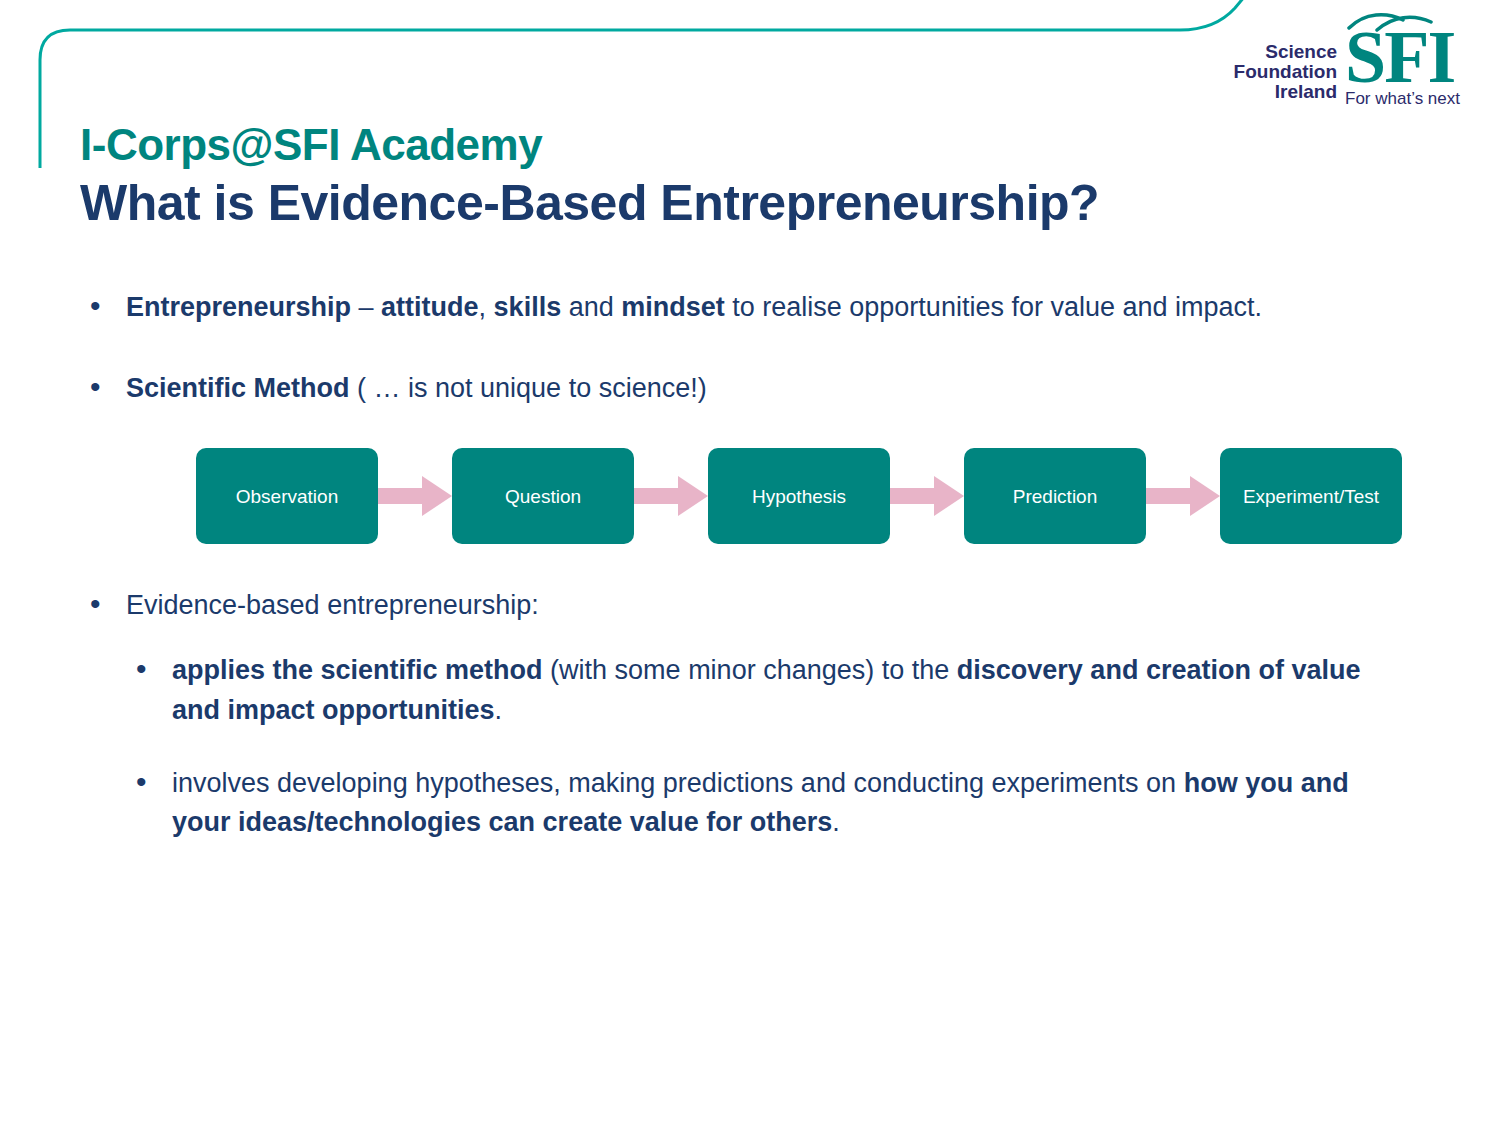Science Foundation Ireland
SFI
For what’s next
I-Corps@SFI Academy
What is Evidence-Based Entrepreneurship?
Entrepreneurship – attitude, skills and mindset to realise opportunities for value and impact.
Scientific Method ( … is not unique to science!)
Observation
Question
Hypothesis
Prediction
Experiment/Test
Evidence-based entrepreneurship:
applies the scientific method (with some minor changes) to the discovery and creation of value and impact opportunities.
involves developing hypotheses, making predictions and conducting experiments on how you and your ideas/technologies can create value for others.